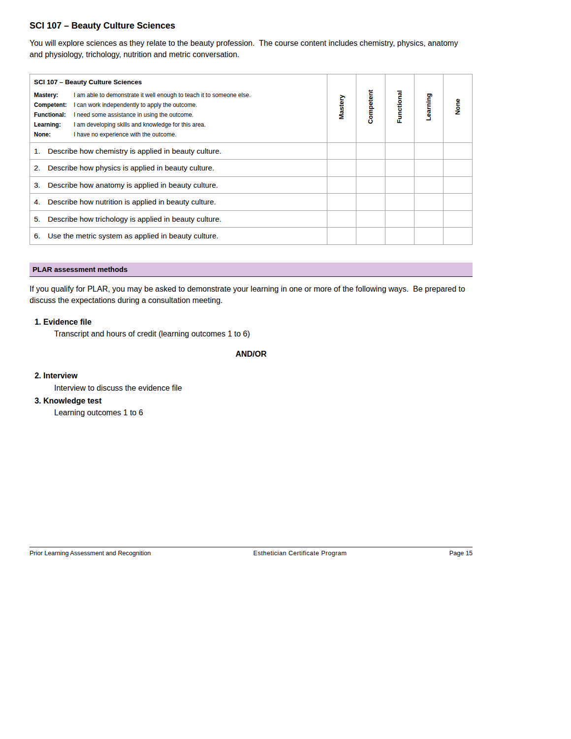SCI 107 – Beauty Culture Sciences
You will explore sciences as they relate to the beauty profession. The course content includes chemistry, physics, anatomy and physiology, trichology, nutrition and metric conversation.
| SCI 107 – Beauty Culture Sciences / Mastery: / I am able to demonstrate it well enough to teach it to someone else. / / Competent: / I can work independently to apply the outcome. / / Functional: / I need some assistance in using the outcome. / / Learning: / I am developing skills and knowledge for this area. / / None: / I have no experience with the outcome. / | Mastery | Competent | Functional | Learning | None |
| 1. Describe how chemistry is applied in beauty culture. | | | | | |
| 2. Describe how physics is applied in beauty culture. | | | | | |
| 3. Describe how anatomy is applied in beauty culture. | | | | | |
| 4. Describe how nutrition is applied in beauty culture. | | | | | |
| 5. Describe how trichology is applied in beauty culture. | | | | | |
| 6. Use the metric system as applied in beauty culture. | | | | | |
PLAR assessment methods
If you qualify for PLAR, you may be asked to demonstrate your learning in one or more of the following ways. Be prepared to discuss the expectations during a consultation meeting.
Evidence file
Transcript and hours of credit (learning outcomes 1 to 6)
AND/OR
Interview
Interview to discuss the evidence file
Knowledge test
Learning outcomes 1 to 6
Prior Learning Assessment and Recognition
Esthetician Certificate Program
Page 15